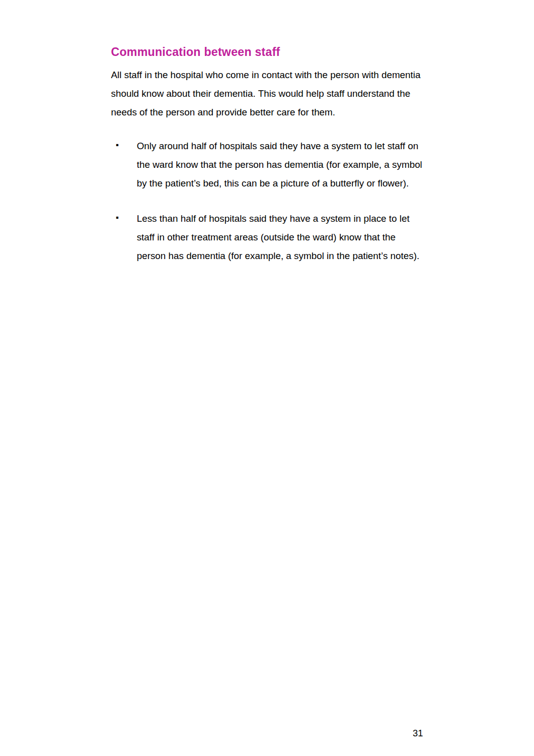Communication between staff
All staff in the hospital who come in contact with the person with dementia should know about their dementia. This would help staff understand the needs of the person and provide better care for them.
Only around half of hospitals said they have a system to let staff on the ward know that the person has dementia (for example, a symbol by the patient’s bed, this can be a picture of a butterfly or flower).
Less than half of hospitals said they have a system in place to let staff in other treatment areas (outside the ward) know that the person has dementia (for example, a symbol in the patient’s notes).
31